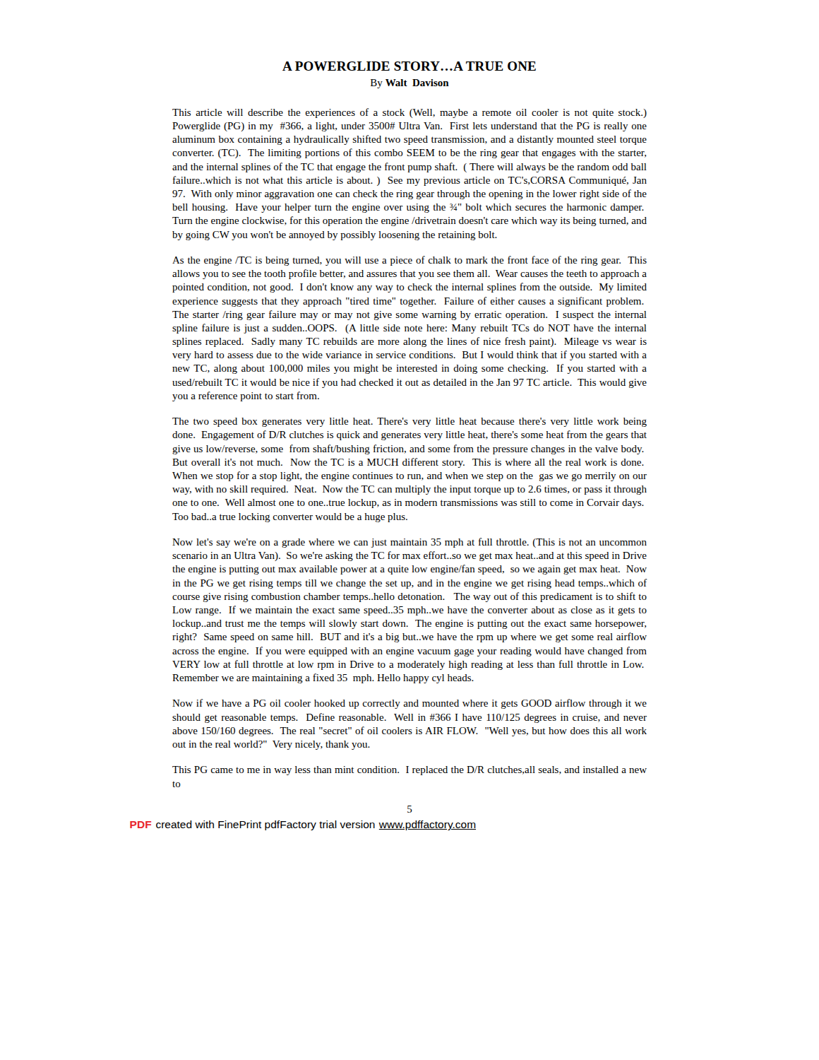A POWERGLIDE STORY…A TRUE ONE
By Walt Davison
This article will describe the experiences of a stock (Well, maybe a remote oil cooler is not quite stock.) Powerglide (PG) in my #366, a light, under 3500# Ultra Van. First lets understand that the PG is really one aluminum box containing a hydraulically shifted two speed transmission, and a distantly mounted steel torque converter. (TC). The limiting portions of this combo SEEM to be the ring gear that engages with the starter, and the internal splines of the TC that engage the front pump shaft. ( There will always be the random odd ball failure..which is not what this article is about. ) See my previous article on TC's,CORSA Communiqué, Jan 97. With only minor aggravation one can check the ring gear through the opening in the lower right side of the bell housing. Have your helper turn the engine over using the ¾" bolt which secures the harmonic damper. Turn the engine clockwise, for this operation the engine /drivetrain doesn't care which way its being turned, and by going CW you won't be annoyed by possibly loosening the retaining bolt.
As the engine /TC is being turned, you will use a piece of chalk to mark the front face of the ring gear. This allows you to see the tooth profile better, and assures that you see them all. Wear causes the teeth to approach a pointed condition, not good. I don't know any way to check the internal splines from the outside. My limited experience suggests that they approach "tired time" together. Failure of either causes a significant problem. The starter /ring gear failure may or may not give some warning by erratic operation. I suspect the internal spline failure is just a sudden..OOPS. (A little side note here: Many rebuilt TCs do NOT have the internal splines replaced. Sadly many TC rebuilds are more along the lines of nice fresh paint). Mileage vs wear is very hard to assess due to the wide variance in service conditions. But I would think that if you started with a new TC, along about 100,000 miles you might be interested in doing some checking. If you started with a used/rebuilt TC it would be nice if you had checked it out as detailed in the Jan 97 TC article. This would give you a reference point to start from.
The two speed box generates very little heat. There's very little heat because there's very little work being done. Engagement of D/R clutches is quick and generates very little heat, there's some heat from the gears that give us low/reverse, some from shaft/bushing friction, and some from the pressure changes in the valve body. But overall it's not much. Now the TC is a MUCH different story. This is where all the real work is done. When we stop for a stop light, the engine continues to run, and when we step on the gas we go merrily on our way, with no skill required. Neat. Now the TC can multiply the input torque up to 2.6 times, or pass it through one to one. Well almost one to one..true lockup, as in modern transmissions was still to come in Corvair days. Too bad..a true locking converter would be a huge plus.
Now let's say we're on a grade where we can just maintain 35 mph at full throttle. (This is not an uncommon scenario in an Ultra Van). So we're asking the TC for max effort..so we get max heat..and at this speed in Drive the engine is putting out max available power at a quite low engine/fan speed, so we again get max heat. Now in the PG we get rising temps till we change the set up, and in the engine we get rising head temps..which of course give rising combustion chamber temps..hello detonation. The way out of this predicament is to shift to Low range. If we maintain the exact same speed..35 mph..we have the converter about as close as it gets to lockup..and trust me the temps will slowly start down. The engine is putting out the exact same horsepower, right? Same speed on same hill. BUT and it's a big but..we have the rpm up where we get some real airflow across the engine. If you were equipped with an engine vacuum gage your reading would have changed from VERY low at full throttle at low rpm in Drive to a moderately high reading at less than full throttle in Low. Remember we are maintaining a fixed 35 mph. Hello happy cyl heads.
Now if we have a PG oil cooler hooked up correctly and mounted where it gets GOOD airflow through it we should get reasonable temps. Define reasonable. Well in #366 I have 110/125 degrees in cruise, and never above 150/160 degrees. The real "secret" of oil coolers is AIR FLOW. "Well yes, but how does this all work out in the real world?" Very nicely, thank you.
This PG came to me in way less than mint condition. I replaced the D/R clutches,all seals, and installed a new to
5
PDF created with FinePrint pdfFactory trial version www.pdffactory.com